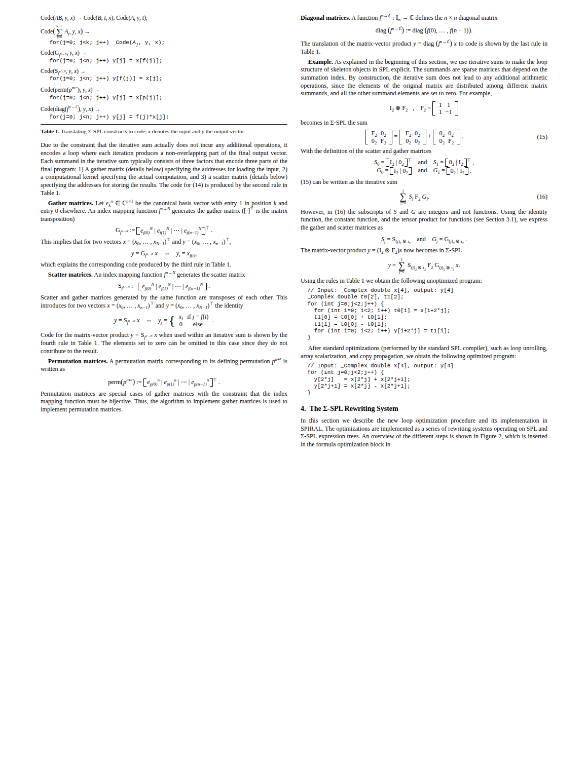Code(AB, y, x) → Code(B, t, x); Code(A, y, t);
Code(k−1∑j=0 Aj, y, x) → for(j=0; j<k; j++) Code(Aj, y, x);
Code(Gfn→N, y, x) → for(j=0; j<n; j++) y[j] = x[f(j)];
Code(Sfn→N, y, x) → for(j=0; j<n; j++) y[f(j)] = x[j];
Code(perm(pn↩), y, x) → for(j=0; j<n; j++) y[j] = x[p(j)];
Code(diag(fn→ℂ), y, x) → for(j=0; j<n; j++) y[j] = f(j)*x[j];
Table 1. Translating Σ-SPL constructs to code; x denotes the input and y the output vector.
Due to the constraint that the iterative sum actually does not incur any additional operations, it encodes a loop where each iteration produces a non-overlapping part of the final output vector. Each summand in the iterative sum typically consists of three factors that encode three parts of the final program: 1) A gather matrix (details below) specifying the addresses for loading the input, 2) a computational kernel specifying the actual computation, and 3) a scatter matrix (details below) specifying the addresses for storing the results. The code for (14) is produced by the second rule in Table 1.
Gather matrices. Let ekn ∈ ℂn×1 be the canonical basis vector with entry 1 in position k and entry 0 elsewhere. An index mapping function fn→N generates the gather matrix ([·]⊤ is the matrix transposition)
Gfn→N := ef(0)N | ef(1)N | ⋯ | ef(n−1)N⊤ .
This implies that for two vectors x = (x0, … , xN−1)⊤ and y = (x0, … , xn−1)⊤,
y = Gfn→N x ⇔ yi = xf(i),
which explains the corresponding code produced by the third rule in Table 1.
Scatter matrices. An index mapping function fn→N generates the scatter matrix
Sfn→N := ef(0)N | ef(1)N | ⋯ | ef(n−1)N .
Scatter and gather matrices generated by the same function are transposes of each other. This introduces for two vectors x = (x0, … , xn−1)⊤ and y = (x0, … , xN−1)⊤ the identity
y = Sfn→N x ⇔ yj = {
| x i | if j = f ( i ) |
| 0 | else |
.
Code for the matrix-vector product y = Sfn→N x when used within an iterative sum is shown by the fourth rule in Table 1. The elements set to zero can be omitted in this case since they do not contribute to the result.
Permutation matrices. A permutation matrix corresponding to its defining permutation pn↩ is written as
perm(pn↩) := ep(0)n | ep(1)n | ⋯ | ep(n−1)n⊤ .
Permutation matrices are special cases of gather matrices with the constraint that the index mapping function must be bijective. Thus, the algorithm to implement gather matrices is used to implement permutation matrices.
Diagonal matrices. A function fn→ℂ : 𝕀n → ℂ defines the n × n diagonal matrix
diag (fn→ℂ) := diag (f(0), … , f(n − 1)).
The translation of the matrix-vector product y = diag (fn→ℂ) x to code is shown by the last rule in Table 1.
Example. As explained in the beginning of this section, we use iterative sums to make the loop structure of skeleton objects in SPL explicit. The summands are sparse matrices that depend on the summation index. By construction, the iterative sum does not lead to any additional arithmetic operations, since the elements of the original matrix are distributed among different matrix summands, and all the other summand elements are set to zero. For example,
I2 ⊗ F2 , F2 =
| 1 | 1 |
| 1 | −1 |
becomes in Σ-SPL the sum
| F 2 | 0 2 |
| 0 2 | F 2 |
=
| F 2 | 0 2 |
| 0 2 | 0 2 |
+
| 0 2 | 0 2 |
| 0 2 | F 2 |
.
(15)
With the definition of the scatter and gather matrices
S0 = I2 | 02⊤ and S1 = 02 | I2⊤ , G0 = I2 | 02 and G1 = 02 | I2 ,
(15) can be written as the iterative sum
1∑j=0 Sj F2 Gj.
(16)
However, in (16) the subscripts of S and G are integers and not functions. Using the identity function, the constant function, and the tensor product for functions (see Section 3.1), we express the gather and scatter matrices as
Sj = S(j)2 ⊗ ı2 and Gj = G(j)2 ⊗ ı2 .
The matrix-vector product y = (I2 ⊗ F2)x now becomes in Σ-SPL
y = 1∑j=0 S(j)2 ⊗ ı2 F2 G(j)2 ⊗ ı2 x.
Using the rules in Table 1 we obtain the following unoptimized program:
// Input: _Complex double x[4], output: y[4]
_Complex double t0[2], t1[2];
for (int j=0;j<2;j++) {
  for (int i=0; i<2; i++) t0[i] = x[i+2*j];
  t1[0] = t0[0] + t0[1];
  t1[1] = t0[0] - t0[1];
  for (int i=0; i<2; i++) y[i+2*j] = t1[i];
}
After standard optimizations (performed by the standard SPL compiler), such as loop unrolling, array scalarization, and copy propagation, we obtain the following optimized program:
// Input: _Complex double x[4], output: y[4]
for (int j=0;j<2;j++) {
  y[2*j]   = x[2*j] + x[2*j+1];
  y[2*j+1] = x[2*j] - x[2*j+1];
}
4. The Σ-SPL Rewriting System
In this section we describe the new loop optimization procedure and its implementation in SPIRAL. The optimizations are implemented as a series of rewriting systems operating on SPL and Σ-SPL expression trees. An overview of the different steps is shown in Figure 2, which is inserted in the formula optimization block in